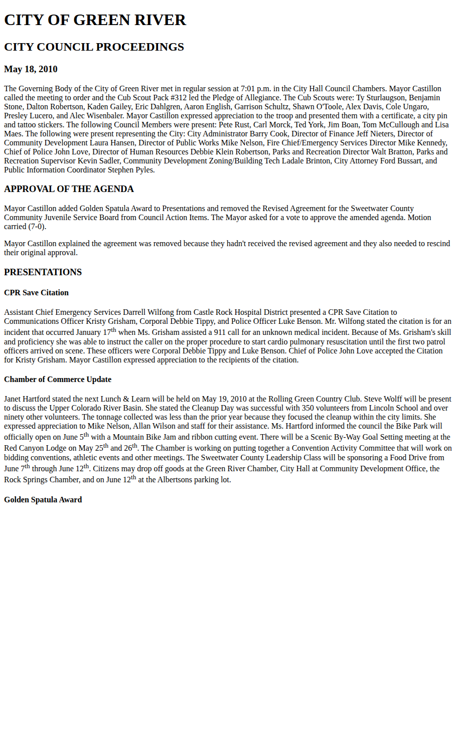CITY OF GREEN RIVER
CITY COUNCIL PROCEEDINGS
May 18, 2010
The Governing Body of the City of Green River met in regular session at 7:01 p.m. in the City Hall Council Chambers. Mayor Castillon called the meeting to order and the Cub Scout Pack #312 led the Pledge of Allegiance. The Cub Scouts were: Ty Sturlaugson, Benjamin Stone, Dalton Robertson, Kaden Gailey, Eric Dahlgren, Aaron English, Garrison Schultz, Shawn O'Toole, Alex Davis, Cole Ungaro, Presley Lucero, and Alec Wisenbaler. Mayor Castillon expressed appreciation to the troop and presented them with a certificate, a city pin and tattoo stickers. The following Council Members were present: Pete Rust, Carl Morck, Ted York, Jim Boan, Tom McCullough and Lisa Maes. The following were present representing the City: City Administrator Barry Cook, Director of Finance Jeff Nieters, Director of Community Development Laura Hansen, Director of Public Works Mike Nelson, Fire Chief/Emergency Services Director Mike Kennedy, Chief of Police John Love, Director of Human Resources Debbie Klein Robertson, Parks and Recreation Director Walt Bratton, Parks and Recreation Supervisor Kevin Sadler, Community Development Zoning/Building Tech Ladale Brinton, City Attorney Ford Bussart, and Public Information Coordinator Stephen Pyles.
APPROVAL OF THE AGENDA
Mayor Castillon added Golden Spatula Award to Presentations and removed the Revised Agreement for the Sweetwater County Community Juvenile Service Board from Council Action Items. The Mayor asked for a vote to approve the amended agenda. Motion carried (7-0).
Mayor Castillon explained the agreement was removed because they hadn't received the revised agreement and they also needed to rescind their original approval.
PRESENTATIONS
CPR Save Citation
Assistant Chief Emergency Services Darrell Wilfong from Castle Rock Hospital District presented a CPR Save Citation to Communications Officer Kristy Grisham, Corporal Debbie Tippy, and Police Officer Luke Benson. Mr. Wilfong stated the citation is for an incident that occurred January 17th when Ms. Grisham assisted a 911 call for an unknown medical incident. Because of Ms. Grisham's skill and proficiency she was able to instruct the caller on the proper procedure to start cardio pulmonary resuscitation until the first two patrol officers arrived on scene. These officers were Corporal Debbie Tippy and Luke Benson. Chief of Police John Love accepted the Citation for Kristy Grisham. Mayor Castillon expressed appreciation to the recipients of the citation.
Chamber of Commerce Update
Janet Hartford stated the next Lunch & Learn will be held on May 19, 2010 at the Rolling Green Country Club. Steve Wolff will be present to discuss the Upper Colorado River Basin. She stated the Cleanup Day was successful with 350 volunteers from Lincoln School and over ninety other volunteers. The tonnage collected was less than the prior year because they focused the cleanup within the city limits. She expressed appreciation to Mike Nelson, Allan Wilson and staff for their assistance. Ms. Hartford informed the council the Bike Park will officially open on June 5th with a Mountain Bike Jam and ribbon cutting event. There will be a Scenic By-Way Goal Setting meeting at the Red Canyon Lodge on May 25th and 26th. The Chamber is working on putting together a Convention Activity Committee that will work on bidding conventions, athletic events and other meetings. The Sweetwater County Leadership Class will be sponsoring a Food Drive from June 7th through June 12th. Citizens may drop off goods at the Green River Chamber, City Hall at Community Development Office, the Rock Springs Chamber, and on June 12th at the Albertsons parking lot.
Golden Spatula Award